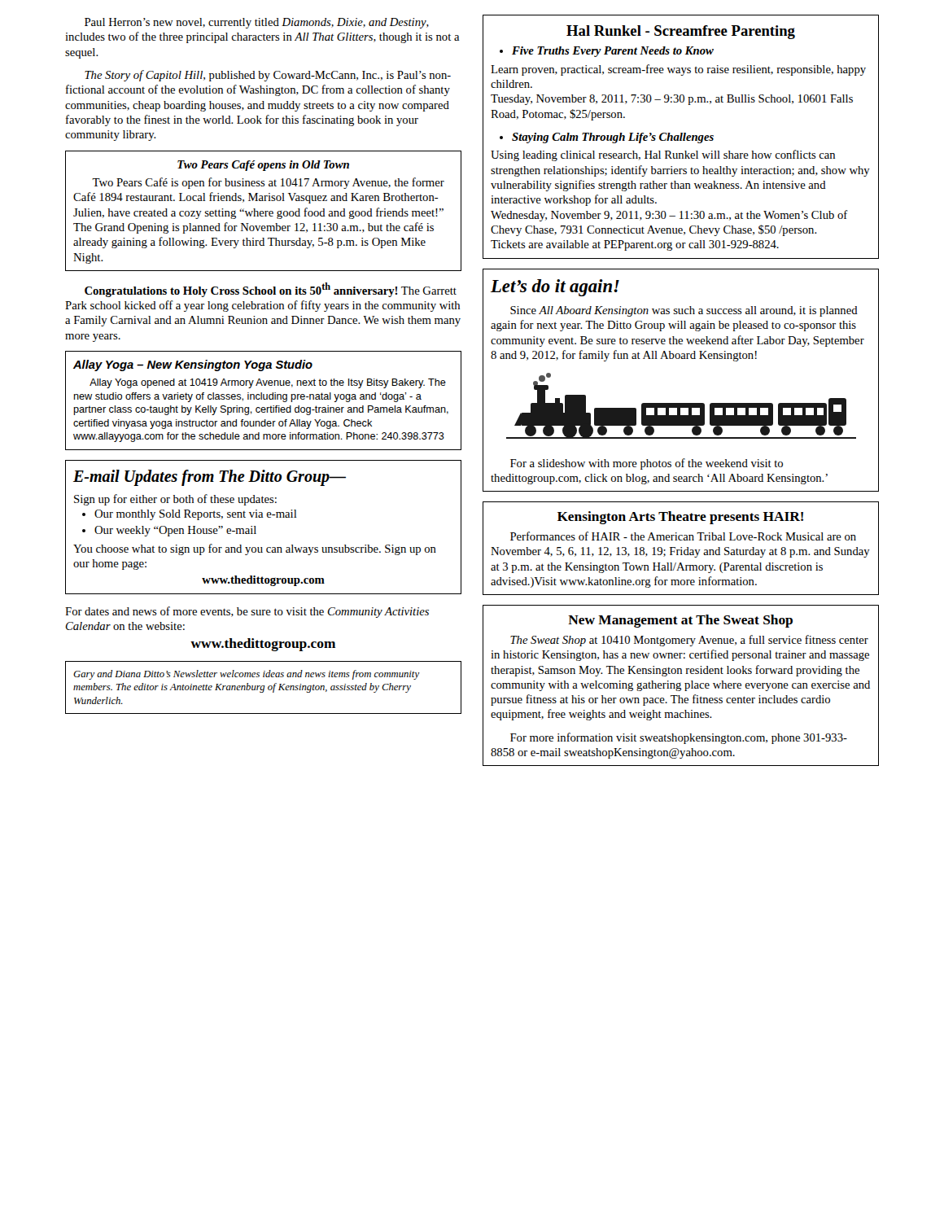Paul Herron’s new novel, currently titled Diamonds, Dixie, and Destiny, includes two of the three principal characters in All That Glitters, though it is not a sequel.
The Story of Capitol Hill, published by Coward-McCann, Inc., is Paul’s non-fictional account of the evolution of Washington, DC from a collection of shanty communities, cheap boarding houses, and muddy streets to a city now compared favorably to the finest in the world. Look for this fascinating book in your community library.
Two Pears Café opens in Old Town
Two Pears Café is open for business at 10417 Armory Avenue, the former Café 1894 restaurant. Local friends, Marisol Vasquez and Karen Brotherton-Julien, have created a cozy setting “where good food and good friends meet!” The Grand Opening is planned for November 12, 11:30 a.m., but the café is already gaining a following. Every third Thursday, 5-8 p.m. is Open Mike Night.
Congratulations to Holy Cross School on its 50th anniversary! The Garrett Park school kicked off a year long celebration of fifty years in the community with a Family Carnival and an Alumni Reunion and Dinner Dance. We wish them many more years.
Allay Yoga – New Kensington Yoga Studio
Allay Yoga opened at 10419 Armory Avenue, next to the Itsy Bitsy Bakery. The new studio offers a variety of classes, including pre-natal yoga and ‘doga’ - a partner class co-taught by Kelly Spring, certified dog-trainer and Pamela Kaufman, certified vinyasa yoga instructor and founder of Allay Yoga. Check www.allayyoga.com for the schedule and more information. Phone: 240.398.3773
E-mail Updates from The Ditto Group—
Sign up for either or both of these updates:
Our monthly Sold Reports, sent via e-mail
Our weekly “Open House” e-mail
You choose what to sign up for and you can always unsubscribe. Sign up on our home page:
www.thedittogroup.com
For dates and news of more events, be sure to visit the Community Activities Calendar on the website:
www.thedittogroup.com
Gary and Diana Ditto’s Newsletter welcomes ideas and news items from community members. The editor is Antoinette Kranenburg of Kensington, assissted by Cherry Wunderlich.
Hal Runkel - Screamfree Parenting
Five Truths Every Parent Needs to Know
Learn proven, practical, scream-free ways to raise resilient, responsible, happy children.
Tuesday, November 8, 2011, 7:30 – 9:30 p.m., at Bullis School, 10601 Falls Road, Potomac, $25/person.
Staying Calm Through Life’s Challenges
Using leading clinical research, Hal Runkel will share how conflicts can strengthen relationships; identify barriers to healthy interaction; and, show why vulnerability signifies strength rather than weakness. An intensive and interactive workshop for all adults.
Wednesday, November 9, 2011, 9:30 – 11:30 a.m., at the Women’s Club of Chevy Chase, 7931 Connecticut Avenue, Chevy Chase, $50 /person.
Tickets are available at PEPparent.org or call 301-929-8824.
Let’s do it again!
Since All Aboard Kensington was such a success all around, it is planned again for next year. The Ditto Group will again be pleased to co-sponsor this community event. Be sure to reserve the weekend after Labor Day, September 8 and 9, 2012, for family fun at All Aboard Kensington!
For a slideshow with more photos of the weekend visit to thedittogroup.com, click on blog, and search ‘All Aboard Kensington.’
Kensington Arts Theatre presents HAIR!
Performances of HAIR - the American Tribal Love-Rock Musical are on November 4, 5, 6, 11, 12, 13, 18, 19; Friday and Saturday at 8 p.m. and Sunday at 3 p.m. at the Kensington Town Hall/Armory. (Parental discretion is advised.)Visit www.katonline.org for more information.
New Management at The Sweat Shop
The Sweat Shop at 10410 Montgomery Avenue, a full service fitness center in historic Kensington, has a new owner: certified personal trainer and massage therapist, Samson Moy. The Kensington resident looks forward providing the community with a welcoming gathering place where everyone can exercise and pursue fitness at his or her own pace. The fitness center includes cardio equipment, free weights and weight machines.
For more information visit sweatshopkensington.com, phone 301-933-8858 or e-mail sweatshopKensington@yahoo.com.